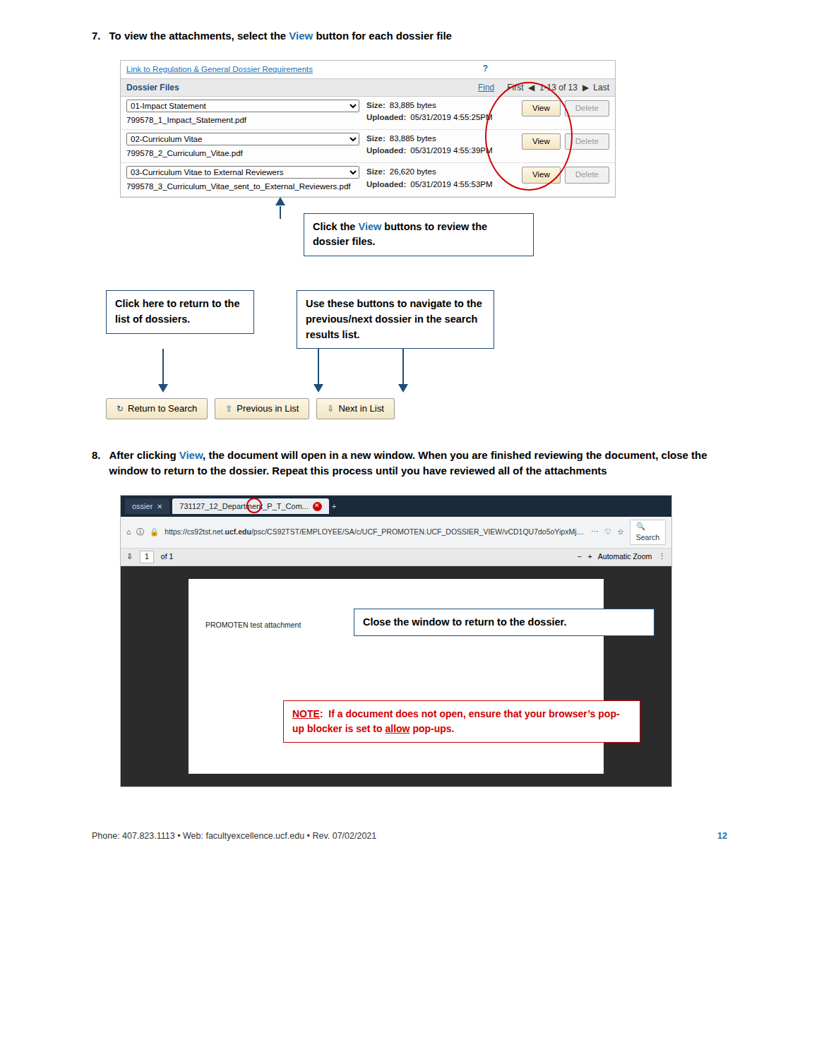7. To view the attachments, select the View button for each dossier file
Link to Regulation & General Dossier Requirements
?
Dossier Files Find First ◀ 1-13 of 13 ▶ Last
01-Impact Statement
799578_1_Impact_Statement.pdf
Size: 83,885 bytes
Uploaded: 05/31/2019 4:55:25PM
View Delete
02-Curriculum Vitae
799578_2_Curriculum_Vitae.pdf
Size: 83,885 bytes
Uploaded: 05/31/2019 4:55:39PM
View Delete
03-Curriculum Vitae to External Reviewers
799578_3_Curriculum_Vitae_sent_to_External_Reviewers.pdf
Size: 26,620 bytes
Uploaded: 05/31/2019 4:55:53PM
View Delete
Click the View buttons to review the dossier files.
Click here to return to the list of dossiers.
Use these buttons to navigate to the previous/next dossier in the search results list.
↻Return to Search ⇧Previous in List ⇩Next in List
8. After clicking View, the document will open in a new window. When you are finished reviewing the document, close the window to return to the dossier. Repeat this process until you have reviewed all of the attachments
ossier ✕ 731127_12_Department_P_T_Com... ✕ +
⌂ ⓘ 🔒 https://cs92tst.net.ucf.edu/psc/CS92TST/EMPLOYEE/SA/c/UCF_PROMOTEN.UCF_DOSSIER_VIEW/vCD1QU7do5oYipxMjEx6w3fleJvS1IGLO2AD5vOb47QoZosFEnbKb86QQjd0hbIvd4uZuMtP8TKtwAG6FBc... ⋯ ♡ ☆ 🔍 Search
⇩ 1 of 1 − + Automatic Zoom ⋮
PROMOTEN test attachment
Close the window to return to the dossier.
NOTE: If a document does not open, ensure that your browser’s pop-up blocker is set to allow pop-ups.
Phone: 407.823.1113 • Web: facultyexcellence.ucf.edu • Rev. 07/02/2021 12